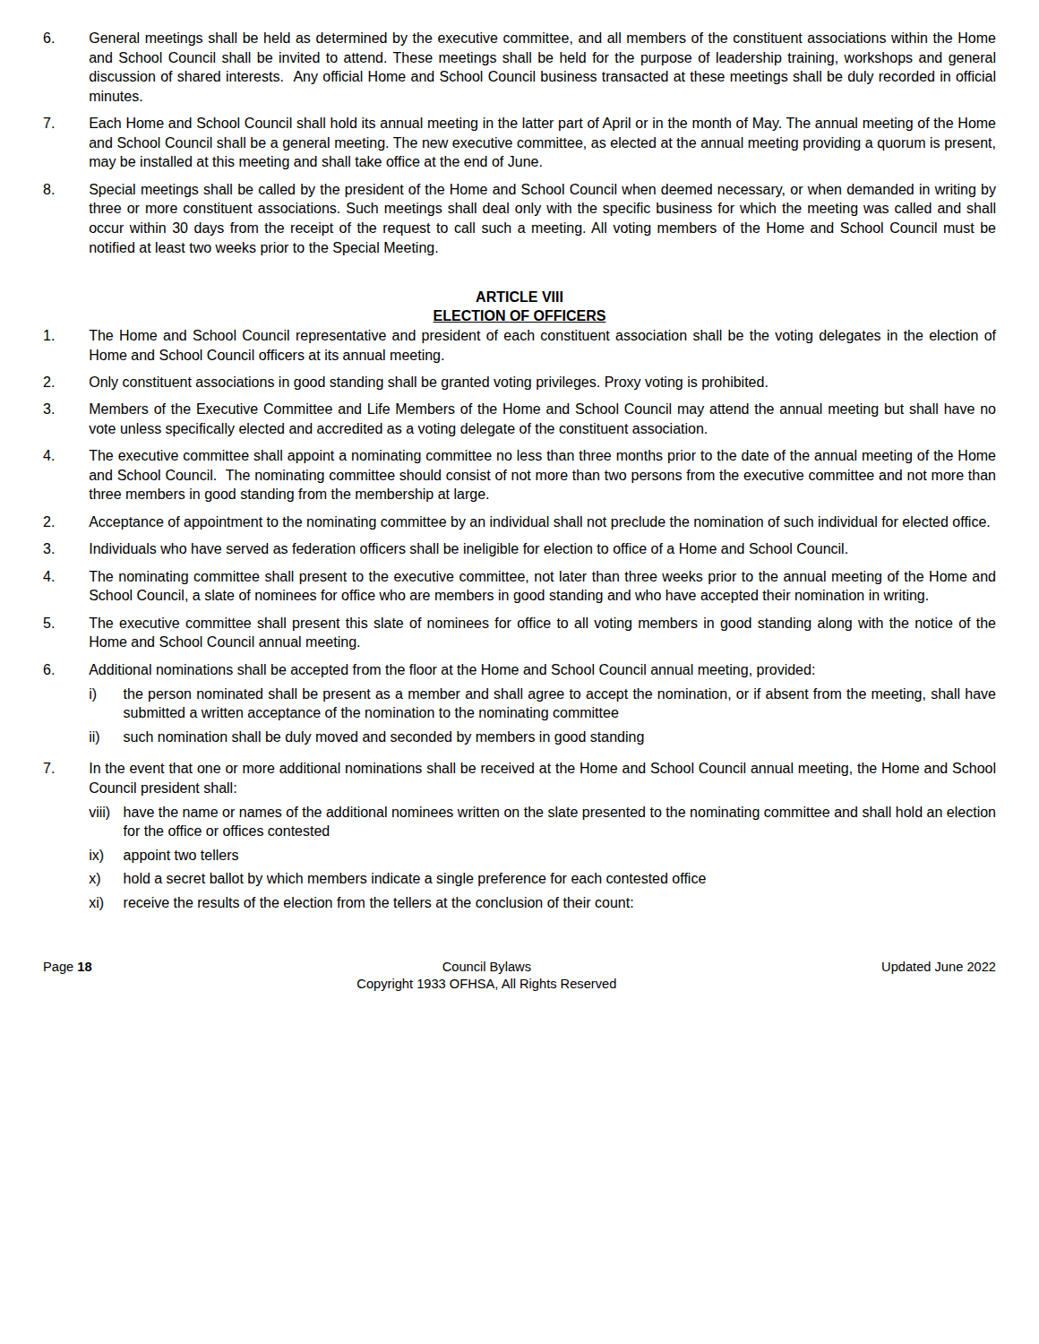6. General meetings shall be held as determined by the executive committee, and all members of the constituent associations within the Home and School Council shall be invited to attend. These meetings shall be held for the purpose of leadership training, workshops and general discussion of shared interests. Any official Home and School Council business transacted at these meetings shall be duly recorded in official minutes.
7. Each Home and School Council shall hold its annual meeting in the latter part of April or in the month of May. The annual meeting of the Home and School Council shall be a general meeting. The new executive committee, as elected at the annual meeting providing a quorum is present, may be installed at this meeting and shall take office at the end of June.
8. Special meetings shall be called by the president of the Home and School Council when deemed necessary, or when demanded in writing by three or more constituent associations. Such meetings shall deal only with the specific business for which the meeting was called and shall occur within 30 days from the receipt of the request to call such a meeting. All voting members of the Home and School Council must be notified at least two weeks prior to the Special Meeting.
Article VIII Election of Officers
1. The Home and School Council representative and president of each constituent association shall be the voting delegates in the election of Home and School Council officers at its annual meeting.
2. Only constituent associations in good standing shall be granted voting privileges. Proxy voting is prohibited.
3. Members of the Executive Committee and Life Members of the Home and School Council may attend the annual meeting but shall have no vote unless specifically elected and accredited as a voting delegate of the constituent association.
4. The executive committee shall appoint a nominating committee no less than three months prior to the date of the annual meeting of the Home and School Council. The nominating committee should consist of not more than two persons from the executive committee and not more than three members in good standing from the membership at large.
2. Acceptance of appointment to the nominating committee by an individual shall not preclude the nomination of such individual for elected office.
3. Individuals who have served as federation officers shall be ineligible for election to office of a Home and School Council.
4. The nominating committee shall present to the executive committee, not later than three weeks prior to the annual meeting of the Home and School Council, a slate of nominees for office who are members in good standing and who have accepted their nomination in writing.
5. The executive committee shall present this slate of nominees for office to all voting members in good standing along with the notice of the Home and School Council annual meeting.
6. Additional nominations shall be accepted from the floor at the Home and School Council annual meeting, provided:
i) the person nominated shall be present as a member and shall agree to accept the nomination, or if absent from the meeting, shall have submitted a written acceptance of the nomination to the nominating committee
ii) such nomination shall be duly moved and seconded by members in good standing
7. In the event that one or more additional nominations shall be received at the Home and School Council annual meeting, the Home and School Council president shall:
viii) have the name or names of the additional nominees written on the slate presented to the nominating committee and shall hold an election for the office or offices contested
ix) appoint two tellers
x) hold a secret ballot by which members indicate a single preference for each contested office
xi) receive the results of the election from the tellers at the conclusion of their count:
Page 18
Council Bylaws
Copyright 1933 OFHSA, All Rights Reserved
Updated June 2022